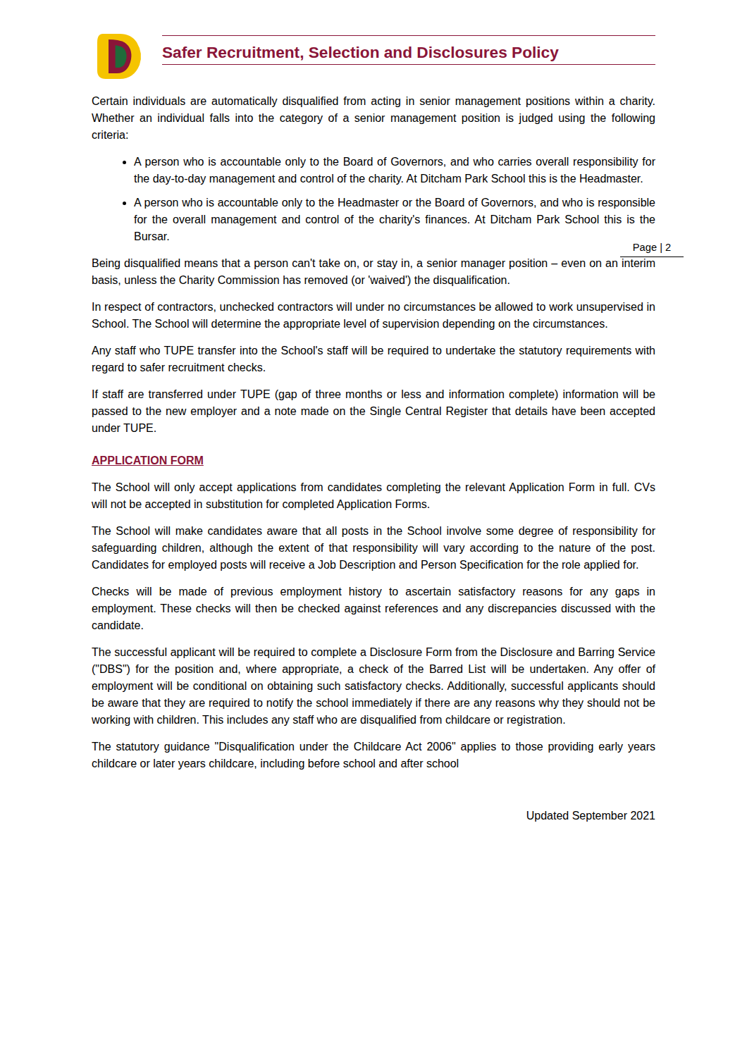Safer Recruitment, Selection and Disclosures Policy
Page | 2
Certain individuals are automatically disqualified from acting in senior management positions within a charity. Whether an individual falls into the category of a senior management position is judged using the following criteria:
A person who is accountable only to the Board of Governors, and who carries overall responsibility for the day-to-day management and control of the charity. At Ditcham Park School this is the Headmaster.
A person who is accountable only to the Headmaster or the Board of Governors, and who is responsible for the overall management and control of the charity's finances. At Ditcham Park School this is the Bursar.
Being disqualified means that a person can't take on, or stay in, a senior manager position – even on an interim basis, unless the Charity Commission has removed (or 'waived') the disqualification.
In respect of contractors, unchecked contractors will under no circumstances be allowed to work unsupervised in School. The School will determine the appropriate level of supervision depending on the circumstances.
Any staff who TUPE transfer into the School's staff will be required to undertake the statutory requirements with regard to safer recruitment checks.
If staff are transferred under TUPE (gap of three months or less and information complete) information will be passed to the new employer and a note made on the Single Central Register that details have been accepted under TUPE.
APPLICATION FORM
The School will only accept applications from candidates completing the relevant Application Form in full. CVs will not be accepted in substitution for completed Application Forms.
The School will make candidates aware that all posts in the School involve some degree of responsibility for safeguarding children, although the extent of that responsibility will vary according to the nature of the post. Candidates for employed posts will receive a Job Description and Person Specification for the role applied for.
Checks will be made of previous employment history to ascertain satisfactory reasons for any gaps in employment. These checks will then be checked against references and any discrepancies discussed with the candidate.
The successful applicant will be required to complete a Disclosure Form from the Disclosure and Barring Service ("DBS") for the position and, where appropriate, a check of the Barred List will be undertaken. Any offer of employment will be conditional on obtaining such satisfactory checks. Additionally, successful applicants should be aware that they are required to notify the school immediately if there are any reasons why they should not be working with children. This includes any staff who are disqualified from childcare or registration.
The statutory guidance "Disqualification under the Childcare Act 2006" applies to those providing early years childcare or later years childcare, including before school and after school
Updated September 2021